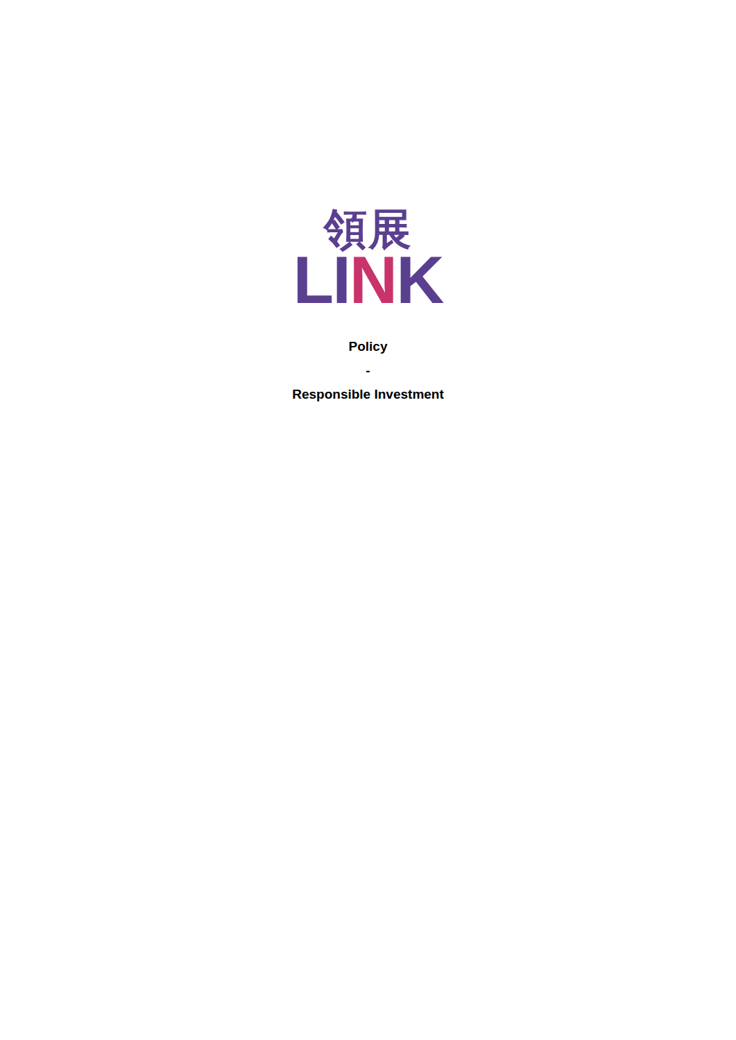領展
LINK
Policy
-
Responsible Investment